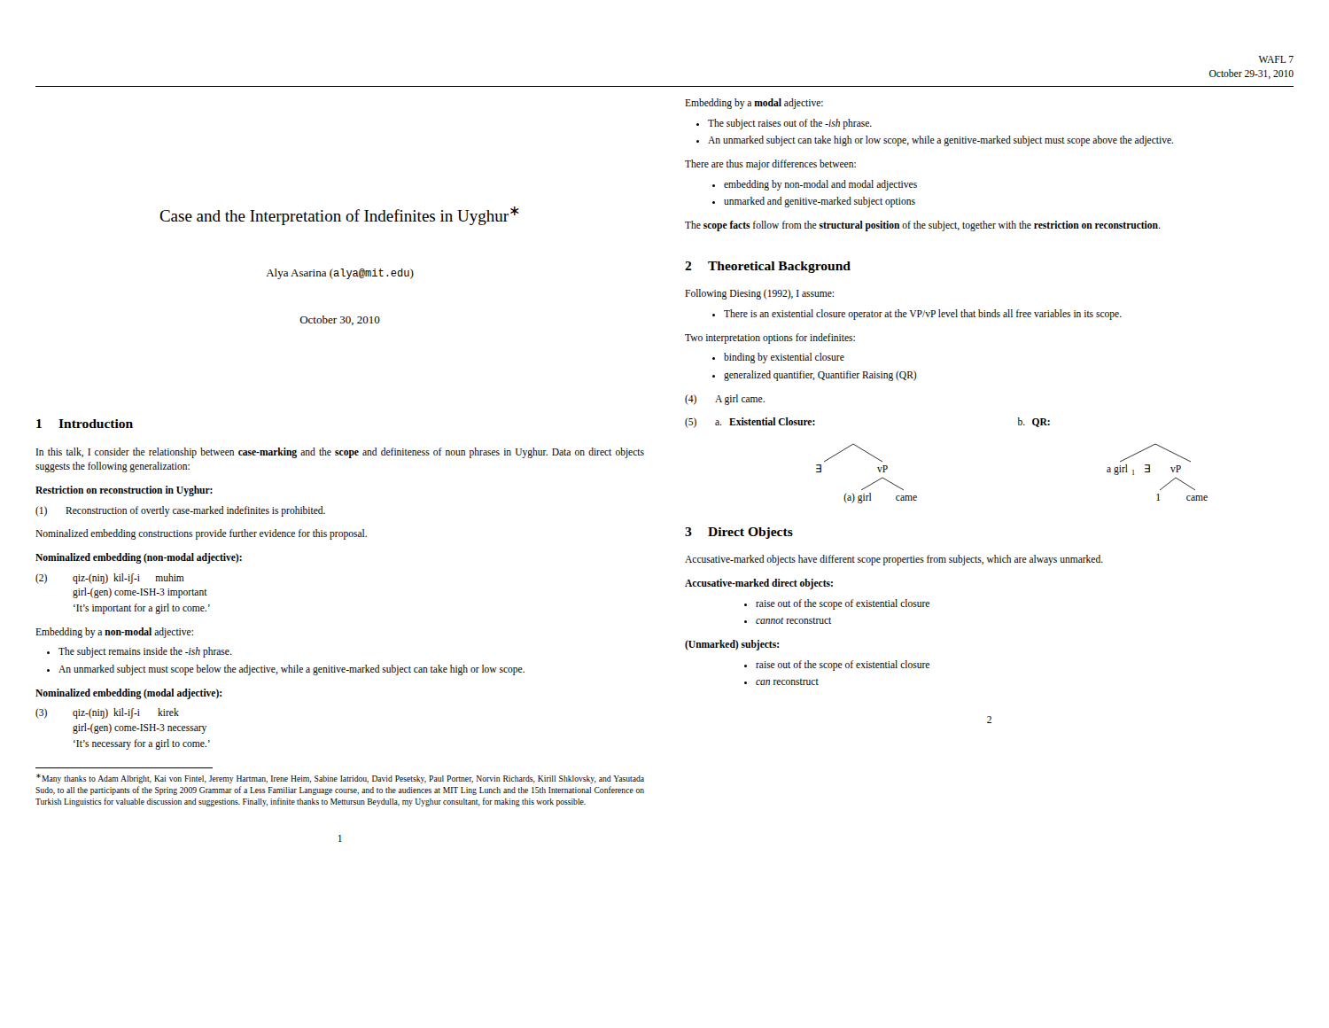WAFL 7
October 29-31, 2010
Case and the Interpretation of Indefinites in Uyghur∗
Alya Asarina (alya@mit.edu)
October 30, 2010
1 Introduction
In this talk, I consider the relationship between case-marking and the scope and definiteness of noun phrases in Uyghur. Data on direct objects suggests the following generalization:
Restriction on reconstruction in Uyghur:
(1)
Reconstruction of overtly case-marked indefinites is prohibited.
Nominalized embedding constructions provide further evidence for this proposal.
Nominalized embedding (non-modal adjective):
(2)
qiz-(niŋ) kil-iʃ-i muhim
girl-(gen) come-ISH-3 important
‘It’s important for a girl to come.’
Embedding by a non-modal adjective:
The subject remains inside the -ish phrase.
An unmarked subject must scope below the adjective, while a genitive-marked subject can take high or low scope.
Nominalized embedding (modal adjective):
(3)
qiz-(niŋ) kil-iʃ-i kirek
girl-(gen) come-ISH-3 necessary
‘It’s necessary for a girl to come.’
∗Many thanks to Adam Albright, Kai von Fintel, Jeremy Hartman, Irene Heim, Sabine Iatridou, David Pesetsky, Paul Portner, Norvin Richards, Kirill Shklovsky, and Yasutada Sudo, to all the participants of the Spring 2009 Grammar of a Less Familiar Language course, and to the audiences at MIT Ling Lunch and the 15th International Conference on Turkish Linguistics for valuable discussion and suggestions. Finally, infinite thanks to Mettursun Beydulla, my Uyghur consultant, for making this work possible.
1
Embedding by a modal adjective:
The subject raises out of the -ish phrase.
An unmarked subject can take high or low scope, while a genitive-marked subject must scope above the adjective.
There are thus major differences between:
embedding by non-modal and modal adjectives
unmarked and genitive-marked subject options
The scope facts follow from the structural position of the subject, together with the restriction on reconstruction.
2 Theoretical Background
Following Diesing (1992), I assume:
There is an existential closure operator at the VP/vP level that binds all free variables in its scope.
Two interpretation options for indefinites:
binding by existential closure
generalized quantifier, Quantifier Raising (QR)
(4)
A girl came.
(5)
a. Existential Closure:
∃ vP (a) girl came
b. QR:
a girl 1 ∃ vP 1 came
3 Direct Objects
Accusative-marked objects have different scope properties from subjects, which are always unmarked.
Accusative-marked direct objects:
raise out of the scope of existential closure
cannot reconstruct
(Unmarked) subjects:
raise out of the scope of existential closure
can reconstruct
2